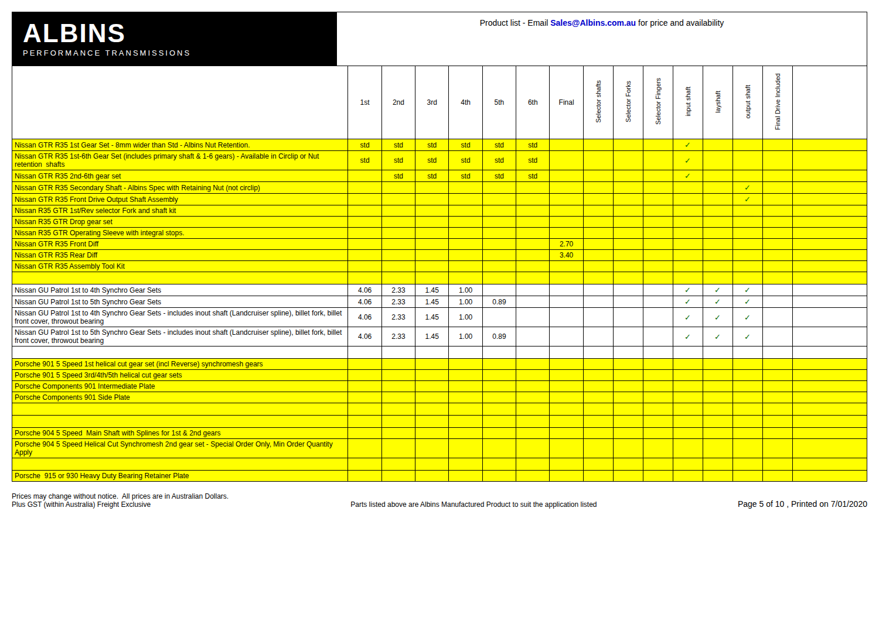ALBINS
PERFORMANCE TRANSMISSIONS
Product list - Email Sales@Albins.com.au for price and availability
| | 1st | 2nd | 3rd | 4th | 5th | 6th | Final | Selector shafts | Selector Forks | Selector Fingers | input shaft | layshaft | output shaft | Final Drive Included | |
| --- | --- | --- | --- | --- | --- | --- | --- | --- | --- | --- | --- | --- | --- | --- | --- |
| Nissan GTR R35 1st Gear Set - 8mm wider than Std - Albins Nut Retention. | std | std | std | std | std | std | | | | | ✓ | | | | |
| Nissan GTR R35 1st-6th Gear Set (includes primary shaft & 1-6 gears) - Available in Circlip or Nut retention shafts | std | std | std | std | std | std | | | | | ✓ | | | | |
| Nissan GTR R35 2nd-6th gear set | | std | std | std | std | std | | | | | ✓ | | | | |
| Nissan GTR R35 Secondary Shaft - Albins Spec with Retaining Nut (not circlip) | | | | | | | | | | | | | ✓ | | |
| Nissan GTR R35 Front Drive Output Shaft Assembly | | | | | | | | | | | | | ✓ | | |
| Nissan R35 GTR 1st/Rev selector Fork and shaft kit | | | | | | | | | | | | | | | |
| Nissan R35 GTR Drop gear set | | | | | | | | | | | | | | | |
| Nissan R35 GTR Operating Sleeve with integral stops. | | | | | | | | | | | | | | | |
| Nissan GTR R35 Front Diff | | | | | | | 2.70 | | | | | | | | |
| Nissan GTR R35 Rear Diff | | | | | | | 3.40 | | | | | | | | |
| Nissan GTR R35 Assembly Tool Kit | | | | | | | | | | | | | | | |
| Nissan GU Patrol 1st to 4th Synchro Gear Sets | 4.06 | 2.33 | 1.45 | 1.00 | | | | | | | ✓ | ✓ | ✓ | | |
| Nissan GU Patrol 1st to 5th Synchro Gear Sets | 4.06 | 2.33 | 1.45 | 1.00 | 0.89 | | | | | | ✓ | ✓ | ✓ | | |
| Nissan GU Patrol 1st to 4th Synchro Gear Sets - includes inout shaft (Landcruiser spline), billet fork, billet front cover, throwout bearing | 4.06 | 2.33 | 1.45 | 1.00 | | | | | | | ✓ | ✓ | ✓ | | |
| Nissan GU Patrol 1st to 5th Synchro Gear Sets - includes inout shaft (Landcruiser spline), billet fork, billet front cover, throwout bearing | 4.06 | 2.33 | 1.45 | 1.00 | 0.89 | | | | | | ✓ | ✓ | ✓ | | |
| Porsche 901 5 Speed 1st helical cut gear set (incl Reverse) synchromesh gears | | | | | | | | | | | | | | | |
| Porsche 901 5 Speed 3rd/4th/5th helical cut gear sets | | | | | | | | | | | | | | | |
| Porsche Components 901 Intermediate Plate | | | | | | | | | | | | | | | |
| Porsche Components 901 Side Plate | | | | | | | | | | | | | | | |
| Porsche 904 5 Speed Main Shaft with Splines for 1st & 2nd gears | | | | | | | | | | | | | | | |
| Porsche 904 5 Speed Helical Cut Synchromesh 2nd gear set - Special Order Only, Min Order Quantity Apply | | | | | | | | | | | | | | | |
| Porsche 915 or 930 Heavy Duty Bearing Retainer Plate | | | | | | | | | | | | | | | |
Prices may change without notice. All prices are in Australian Dollars.
Plus GST (within Australia) Freight Exclusive
Parts listed above are Albins Manufactured Product to suit the application listed
Page 5 of 10 , Printed on 7/01/2020